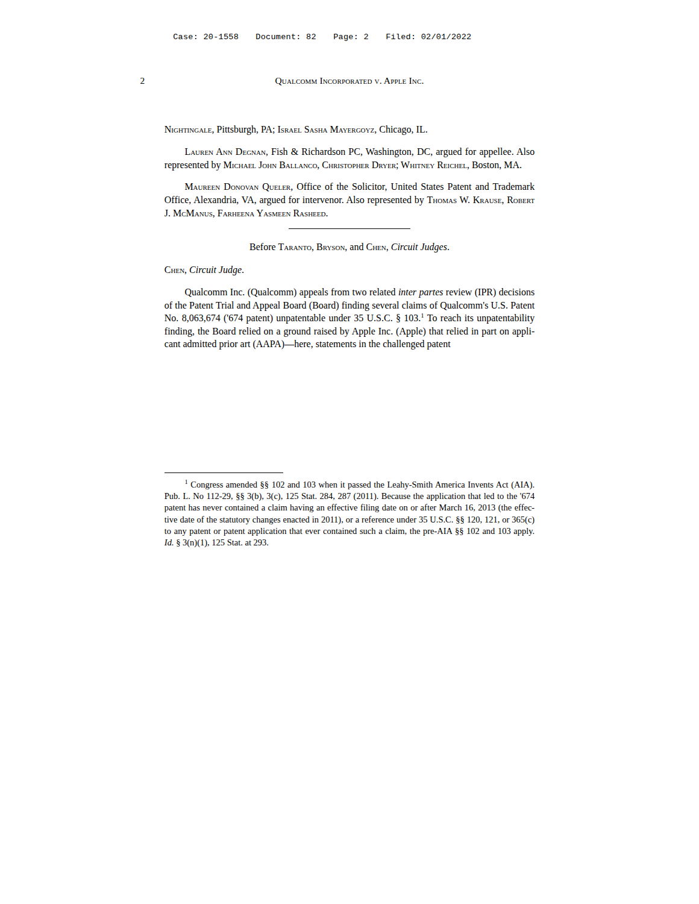Case: 20-1558 Document: 82 Page: 2 Filed: 02/01/2022
2 Qualcomm Incorporated v. Apple Inc.
Nightingale, Pittsburgh, PA; Israel Sasha Mayergoyz, Chicago, IL.
Lauren Ann Degnan, Fish & Richardson PC, Washington, DC, argued for appellee. Also represented by Michael John Ballanco, Christopher Dryer; Whitney Reichel, Boston, MA.
Maureen Donovan Queler, Office of the Solicitor, United States Patent and Trademark Office, Alexandria, VA, argued for intervenor. Also represented by Thomas W. Krause, Robert J. McManus, Farheena Yasmeen Rasheed.
Before Taranto, Bryson, and Chen, Circuit Judges.
Chen, Circuit Judge.
Qualcomm Inc. (Qualcomm) appeals from two related inter partes review (IPR) decisions of the Patent Trial and Appeal Board (Board) finding several claims of Qualcomm's U.S. Patent No. 8,063,674 ('674 patent) unpatentable under 35 U.S.C. § 103.1 To reach its unpatentability finding, the Board relied on a ground raised by Apple Inc. (Apple) that relied in part on applicant admitted prior art (AAPA)—here, statements in the challenged patent
1 Congress amended §§ 102 and 103 when it passed the Leahy-Smith America Invents Act (AIA). Pub. L. No 112-29, §§ 3(b), 3(c), 125 Stat. 284, 287 (2011). Because the application that led to the '674 patent has never contained a claim having an effective filing date on or after March 16, 2013 (the effective date of the statutory changes enacted in 2011), or a reference under 35 U.S.C. §§ 120, 121, or 365(c) to any patent or patent application that ever contained such a claim, the pre-AIA §§ 102 and 103 apply. Id. § 3(n)(1), 125 Stat. at 293.